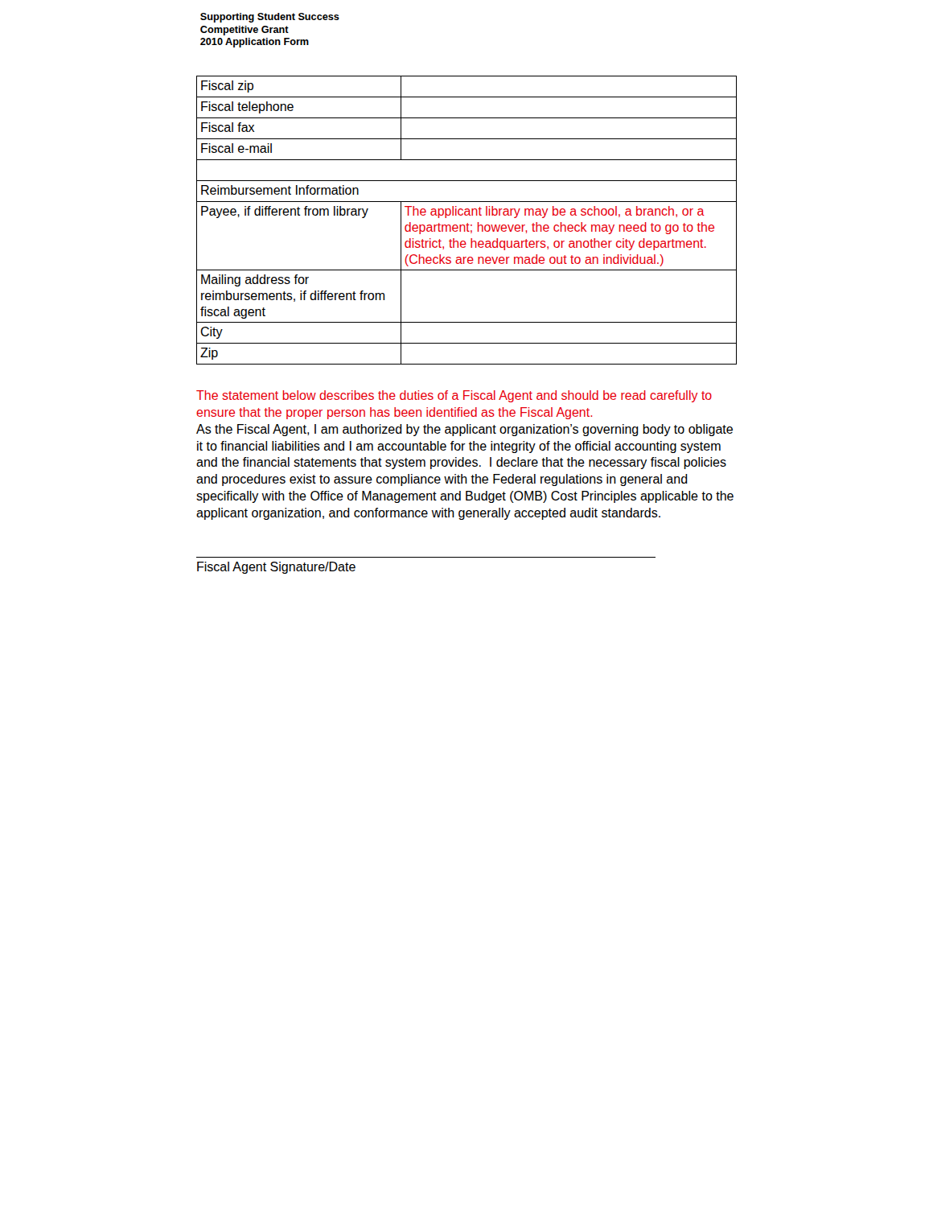Supporting Student Success
Competitive Grant
2010 Application Form
| Fiscal zip | |
| Fiscal telephone | |
| Fiscal fax | |
| Fiscal e-mail | |
| Reimbursement Information |
| Payee, if different from library | The applicant library may be a school, a branch, or a department; however, the check may need to go to the district, the headquarters, or another city department. (Checks are never made out to an individual.) |
| Mailing address for reimbursements, if different from fiscal agent | |
| City | |
| Zip | |
The statement below describes the duties of a Fiscal Agent and should be read carefully to ensure that the proper person has been identified as the Fiscal Agent.
As the Fiscal Agent, I am authorized by the applicant organization’s governing body to obligate it to financial liabilities and I am accountable for the integrity of the official accounting system and the financial statements that system provides. I declare that the necessary fiscal policies and procedures exist to assure compliance with the Federal regulations in general and specifically with the Office of Management and Budget (OMB) Cost Principles applicable to the applicant organization, and conformance with generally accepted audit standards.
Fiscal Agent Signature/Date